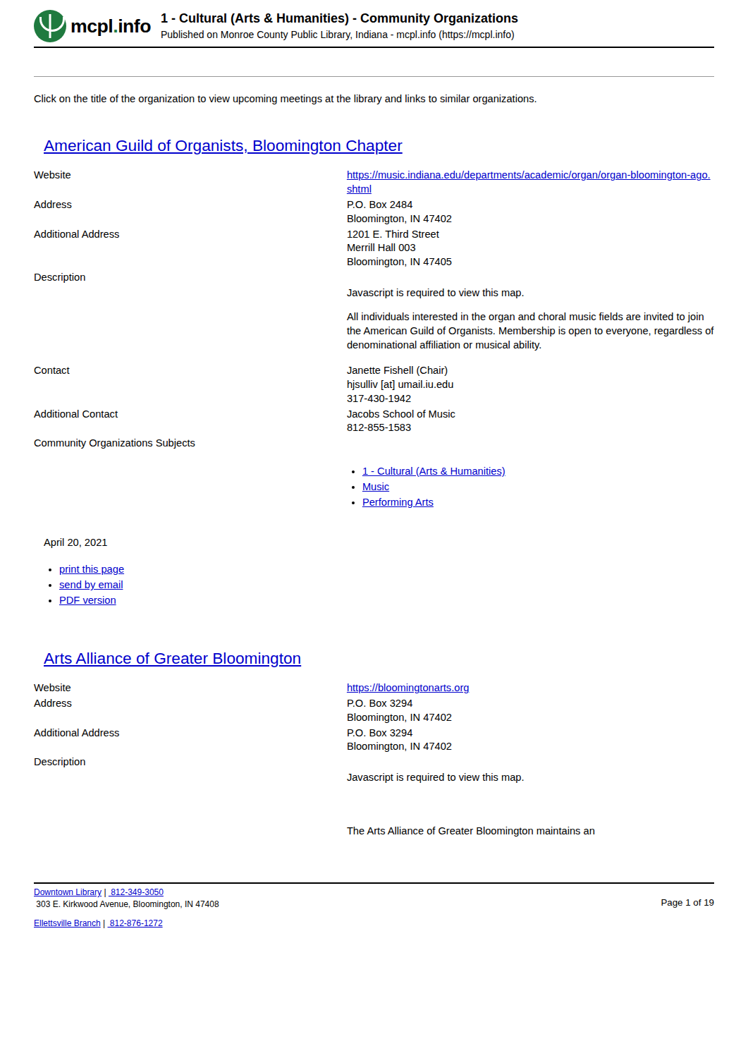mcpl. info
1 - Cultural (Arts & Humanities) - Community Organizations
Published on Monroe County Public Library, Indiana - mcpl.info (https://mcpl.info)
Click on the title of the organization to view upcoming meetings at the library and links to similar organizations.
American Guild of Organists, Bloomington Chapter
| Website | https://music.indiana.edu/departments/academic/organ/organ-bloomington-ago.shtml |
| Address | P.O. Box 2484 Bloomington, IN 47402 |
| Additional Address | 1201 E. Third Street Merrill Hall 003 Bloomington, IN 47405 |
| Description | |
| | Javascript is required to view this map. All individuals interested in the organ and choral music fields are invited to join the American Guild of Organists. Membership is open to everyone, regardless of denominational affiliation or musical ability. |
| Contact | Janette Fishell (Chair) hjsulliv [at] umail.iu.edu 317-430-1942 |
| Additional Contact | Jacobs School of Music 812-855-1583 |
| Community Organizations Subjects | |
| | 1 - Cultural (Arts & Humanities) Music Performing Arts |
April 20, 2021
print this page
send by email
PDF version
Arts Alliance of Greater Bloomington
| Website | https://bloomingtonarts.org |
| Address | P.O. Box 3294 Bloomington, IN 47402 |
| Additional Address | P.O. Box 3294 Bloomington, IN 47402 |
| Description | |
| | Javascript is required to view this map. The Arts Alliance of Greater Bloomington maintains an |
Downtown Library | 812-349-3050
303 E. Kirkwood Avenue, Bloomington, IN 47408
Ellettsville Branch | 812-876-1272
Page 1 of 19